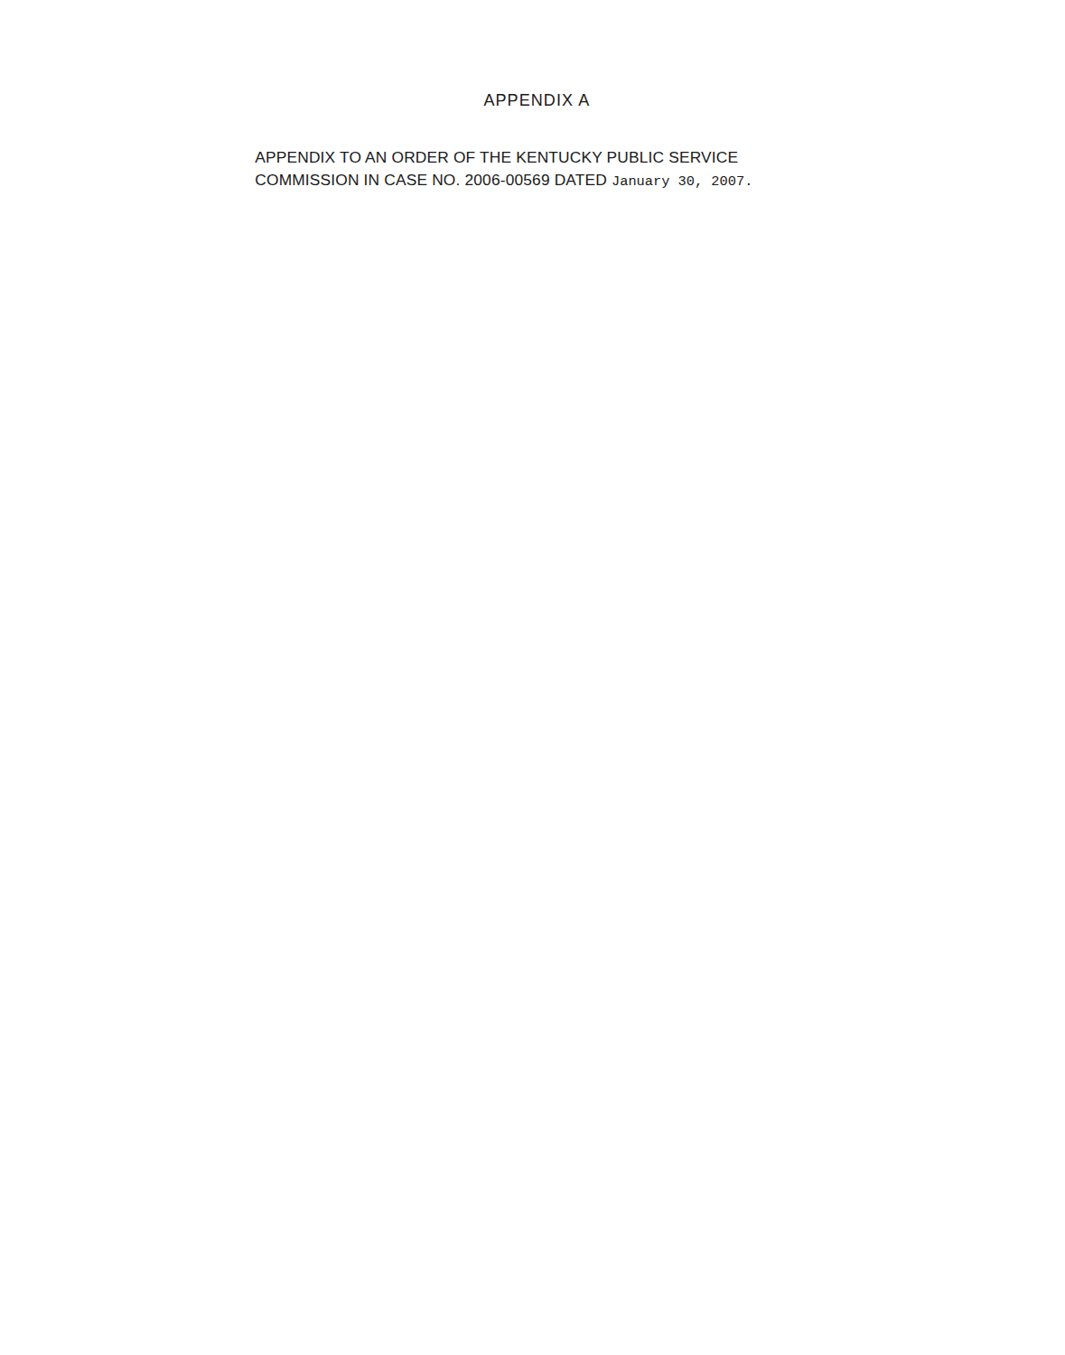APPENDIX A
APPENDIX TO AN ORDER OF THE KENTUCKY PUBLIC SERVICE COMMISSION IN CASE NO. 2006-00569 DATED January 30, 2007.